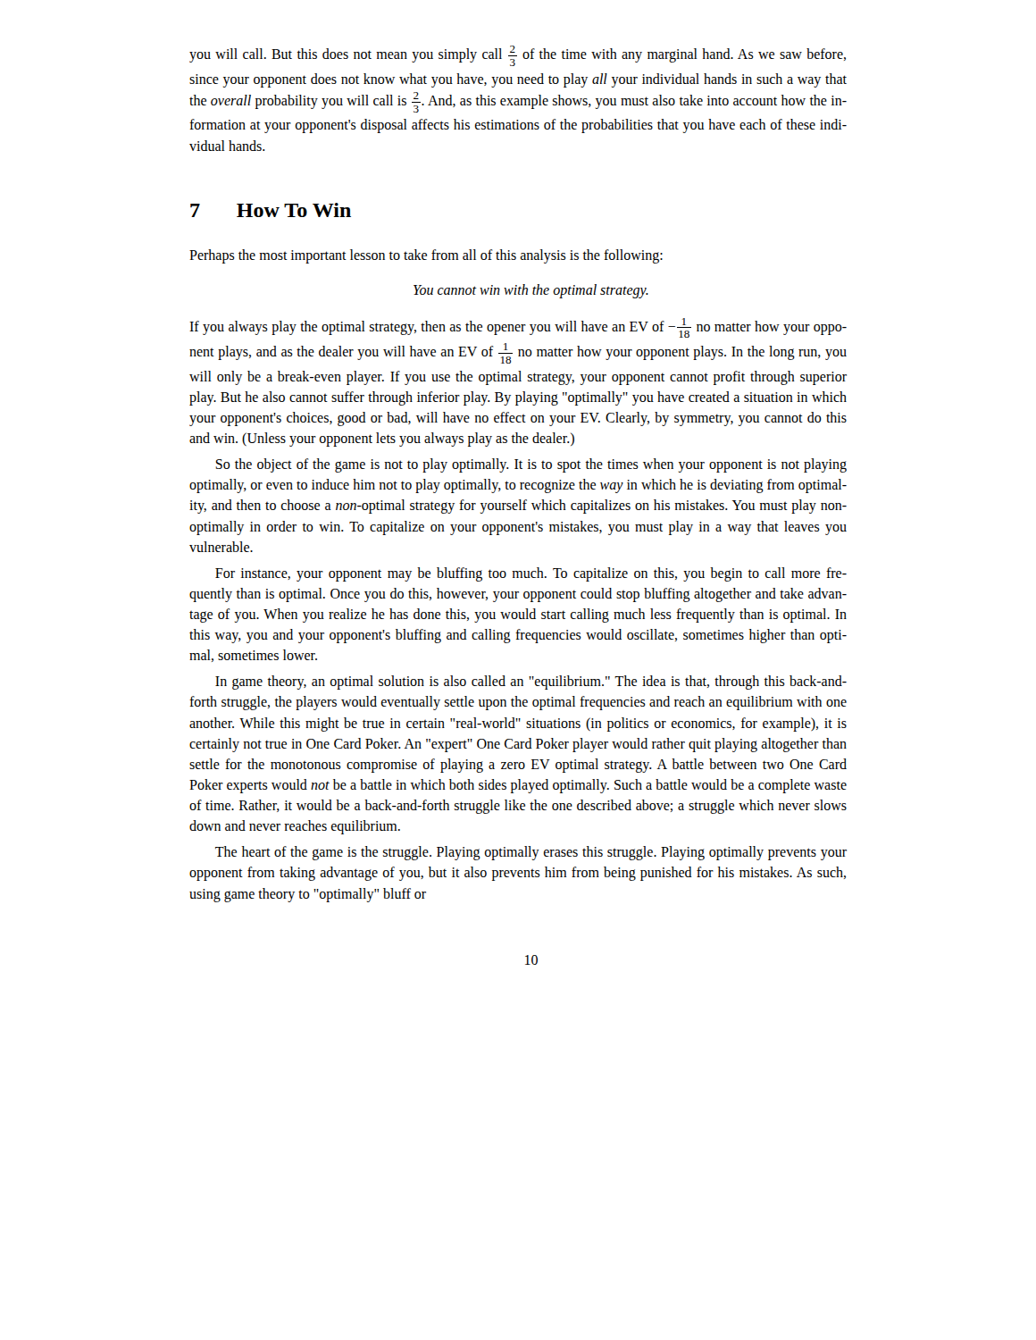you will call. But this does not mean you simply call 23 of the time with any marginal hand. As we saw before, since your opponent does not know what you have, you need to play all your individual hands in such a way that the overall probability you will call is 23. And, as this example shows, you must also take into account how the information at your opponent's disposal affects his estimations of the probabilities that you have each of these individual hands.
7 How To Win
Perhaps the most important lesson to take from all of this analysis is the following:
You cannot win with the optimal strategy.
If you always play the optimal strategy, then as the opener you will have an EV of −118 no matter how your opponent plays, and as the dealer you will have an EV of 118 no matter how your opponent plays. In the long run, you will only be a break-even player. If you use the optimal strategy, your opponent cannot profit through superior play. But he also cannot suffer through inferior play. By playing "optimally" you have created a situation in which your opponent's choices, good or bad, will have no effect on your EV. Clearly, by symmetry, you cannot do this and win. (Unless your opponent lets you always play as the dealer.)
So the object of the game is not to play optimally. It is to spot the times when your opponent is not playing optimally, or even to induce him not to play optimally, to recognize the way in which he is deviating from optimality, and then to choose a non-optimal strategy for yourself which capitalizes on his mistakes. You must play non-optimally in order to win. To capitalize on your opponent's mistakes, you must play in a way that leaves you vulnerable.
For instance, your opponent may be bluffing too much. To capitalize on this, you begin to call more frequently than is optimal. Once you do this, however, your opponent could stop bluffing altogether and take advantage of you. When you realize he has done this, you would start calling much less frequently than is optimal. In this way, you and your opponent's bluffing and calling frequencies would oscillate, sometimes higher than optimal, sometimes lower.
In game theory, an optimal solution is also called an "equilibrium." The idea is that, through this back-and-forth struggle, the players would eventually settle upon the optimal frequencies and reach an equilibrium with one another. While this might be true in certain "real-world" situations (in politics or economics, for example), it is certainly not true in One Card Poker. An "expert" One Card Poker player would rather quit playing altogether than settle for the monotonous compromise of playing a zero EV optimal strategy. A battle between two One Card Poker experts would not be a battle in which both sides played optimally. Such a battle would be a complete waste of time. Rather, it would be a back-and-forth struggle like the one described above; a struggle which never slows down and never reaches equilibrium.
The heart of the game is the struggle. Playing optimally erases this struggle. Playing optimally prevents your opponent from taking advantage of you, but it also prevents him from being punished for his mistakes. As such, using game theory to "optimally" bluff or
10